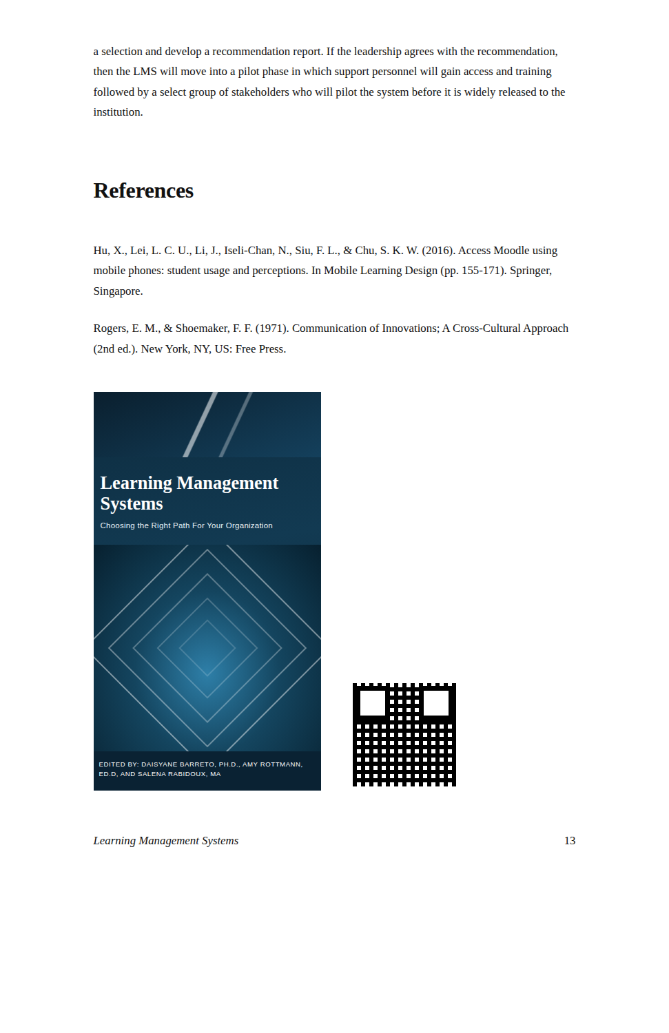a selection and develop a recommendation report. If the leadership agrees with the recommendation, then the LMS will move into a pilot phase in which support personnel will gain access and training followed by a select group of stakeholders who will pilot the system before it is widely released to the institution.
References
Hu, X., Lei, L. C. U., Li, J., Iseli-Chan, N., Siu, F. L., & Chu, S. K. W. (2016). Access Moodle using mobile phones: student usage and perceptions. In Mobile Learning Design (pp. 155-171). Springer, Singapore.
Rogers, E. M., & Shoemaker, F. F. (1971). Communication of Innovations; A Cross-Cultural Approach (2nd ed.). New York, NY, US: Free Press.
Learning Management
Systems
Choosing the Right Path For Your Organization
EDITED BY: DAISYANE BARRETO, PH.D., AMY ROTTMANN, ED.D, AND SALENA RABIDOUX, MA
Learning Management Systems 13